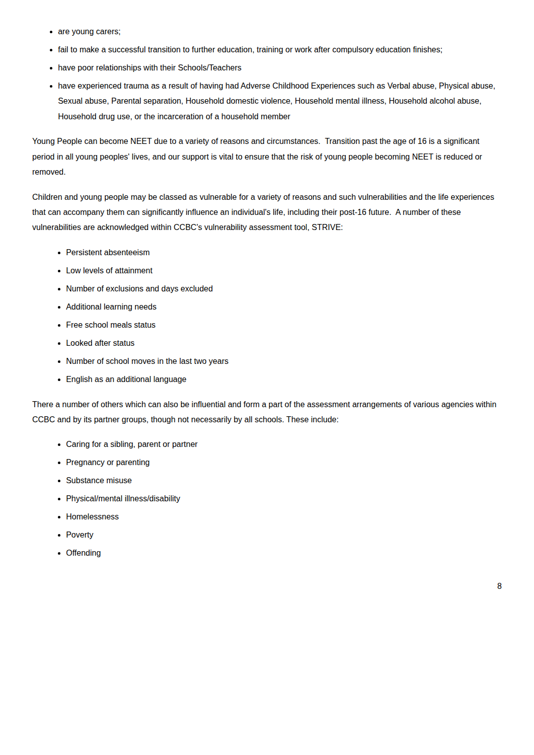are young carers;
fail to make a successful transition to further education, training or work after compulsory education finishes;
have poor relationships with their Schools/Teachers
have experienced trauma as a result of having had Adverse Childhood Experiences such as Verbal abuse, Physical abuse, Sexual abuse, Parental separation, Household domestic violence, Household mental illness, Household alcohol abuse, Household drug use, or the incarceration of a household member
Young People can become NEET due to a variety of reasons and circumstances. Transition past the age of 16 is a significant period in all young peoples' lives, and our support is vital to ensure that the risk of young people becoming NEET is reduced or removed.
Children and young people may be classed as vulnerable for a variety of reasons and such vulnerabilities and the life experiences that can accompany them can significantly influence an individual's life, including their post-16 future. A number of these vulnerabilities are acknowledged within CCBC's vulnerability assessment tool, STRIVE:
Persistent absenteeism
Low levels of attainment
Number of exclusions and days excluded
Additional learning needs
Free school meals status
Looked after status
Number of school moves in the last two years
English as an additional language
There a number of others which can also be influential and form a part of the assessment arrangements of various agencies within CCBC and by its partner groups, though not necessarily by all schools. These include:
Caring for a sibling, parent or partner
Pregnancy or parenting
Substance misuse
Physical/mental illness/disability
Homelessness
Poverty
Offending
8